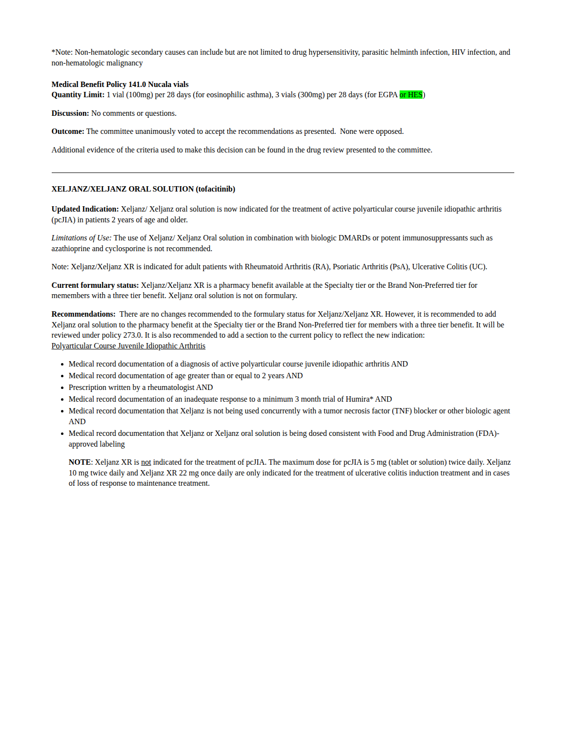*Note: Non-hematologic secondary causes can include but are not limited to drug hypersensitivity, parasitic helminth infection, HIV infection, and non-hematologic malignancy
Medical Benefit Policy 141.0 Nucala vials
Quantity Limit: 1 vial (100mg) per 28 days (for eosinophilic asthma), 3 vials (300mg) per 28 days (for EGPA or HES)
Discussion: No comments or questions.
Outcome: The committee unanimously voted to accept the recommendations as presented. None were opposed.
Additional evidence of the criteria used to make this decision can be found in the drug review presented to the committee.
XELJANZ/XELJANZ ORAL SOLUTION (tofacitinib)
Updated Indication: Xeljanz/ Xeljanz oral solution is now indicated for the treatment of active polyarticular course juvenile idiopathic arthritis (pcJIA) in patients 2 years of age and older.
Limitations of Use: The use of Xeljanz/ Xeljanz Oral solution in combination with biologic DMARDs or potent immunosuppressants such as azathioprine and cyclosporine is not recommended.
Note: Xeljanz/Xeljanz XR is indicated for adult patients with Rheumatoid Arthritis (RA), Psoriatic Arthritis (PsA), Ulcerative Colitis (UC).
Current formulary status: Xeljanz/Xeljanz XR is a pharmacy benefit available at the Specialty tier or the Brand Non-Preferred tier for memembers with a three tier benefit. Xeljanz oral solution is not on formulary.
Recommendations: There are no changes recommended to the formulary status for Xeljanz/Xeljanz XR. However, it is recommended to add Xeljanz oral solution to the pharmacy benefit at the Specialty tier or the Brand Non-Preferred tier for members with a three tier benefit. It will be reviewed under policy 273.0. It is also recommended to add a section to the current policy to reflect the new indication:
Polyarticular Course Juvenile Idiopathic Arthritis
Medical record documentation of a diagnosis of active polyarticular course juvenile idiopathic arthritis AND
Medical record documentation of age greater than or equal to 2 years AND
Prescription written by a rheumatologist AND
Medical record documentation of an inadequate response to a minimum 3 month trial of Humira* AND
Medical record documentation that Xeljanz is not being used concurrently with a tumor necrosis factor (TNF) blocker or other biologic agent AND
Medical record documentation that Xeljanz or Xeljanz oral solution is being dosed consistent with Food and Drug Administration (FDA)-approved labeling
NOTE: Xeljanz XR is not indicated for the treatment of pcJIA. The maximum dose for pcJIA is 5 mg (tablet or solution) twice daily. Xeljanz 10 mg twice daily and Xeljanz XR 22 mg once daily are only indicated for the treatment of ulcerative colitis induction treatment and in cases of loss of response to maintenance treatment.